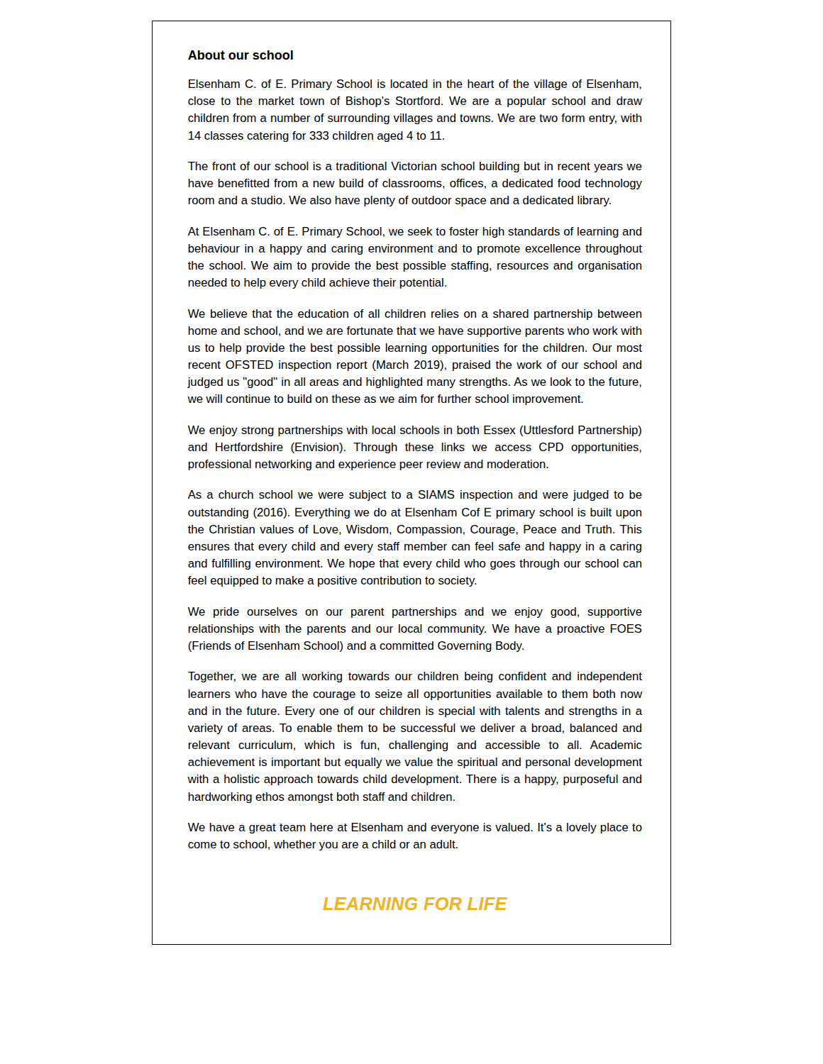About our school
Elsenham C. of E. Primary School is located in the heart of the village of Elsenham, close to the market town of Bishop's Stortford. We are a popular school and draw children from a number of surrounding villages and towns. We are two form entry, with 14 classes catering for 333 children aged 4 to 11.
The front of our school is a traditional Victorian school building but in recent years we have benefitted from a new build of classrooms, offices, a dedicated food technology room and a studio. We also have plenty of outdoor space and a dedicated library.
At Elsenham C. of E. Primary School, we seek to foster high standards of learning and behaviour in a happy and caring environment and to promote excellence throughout the school. We aim to provide the best possible staffing, resources and organisation needed to help every child achieve their potential.
We believe that the education of all children relies on a shared partnership between home and school, and we are fortunate that we have supportive parents who work with us to help provide the best possible learning opportunities for the children. Our most recent OFSTED inspection report (March 2019), praised the work of our school and judged us "good" in all areas and highlighted many strengths. As we look to the future, we will continue to build on these as we aim for further school improvement.
We enjoy strong partnerships with local schools in both Essex (Uttlesford Partnership) and Hertfordshire (Envision). Through these links we access CPD opportunities, professional networking and experience peer review and moderation.
As a church school we were subject to a SIAMS inspection and were judged to be outstanding (2016). Everything we do at Elsenham Cof E primary school is built upon the Christian values of Love, Wisdom, Compassion, Courage, Peace and Truth. This ensures that every child and every staff member can feel safe and happy in a caring and fulfilling environment. We hope that every child who goes through our school can feel equipped to make a positive contribution to society.
We pride ourselves on our parent partnerships and we enjoy good, supportive relationships with the parents and our local community. We have a proactive FOES (Friends of Elsenham School) and a committed Governing Body.
Together, we are all working towards our children being confident and independent learners who have the courage to seize all opportunities available to them both now and in the future. Every one of our children is special with talents and strengths in a variety of areas. To enable them to be successful we deliver a broad, balanced and relevant curriculum, which is fun, challenging and accessible to all. Academic achievement is important but equally we value the spiritual and personal development with a holistic approach towards child development. There is a happy, purposeful and hardworking ethos amongst both staff and children.
We have a great team here at Elsenham and everyone is valued. It's a lovely place to come to school, whether you are a child or an adult.
LEARNING FOR LIFE